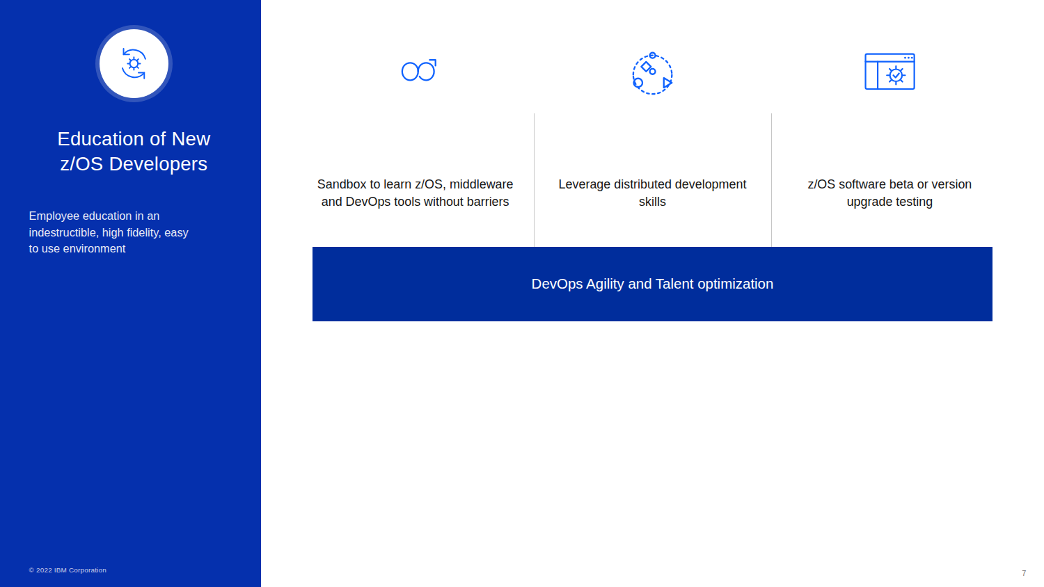Education of New
z/OS Developers
Employee education in an indestructible, high fidelity, easy to use environment
© 2022 IBM Corporation
Sandbox to learn z/OS, middleware and DevOps tools without barriers
Leverage distributed development skills
z/OS software beta or version upgrade testing
DevOps Agility and Talent optimization
7